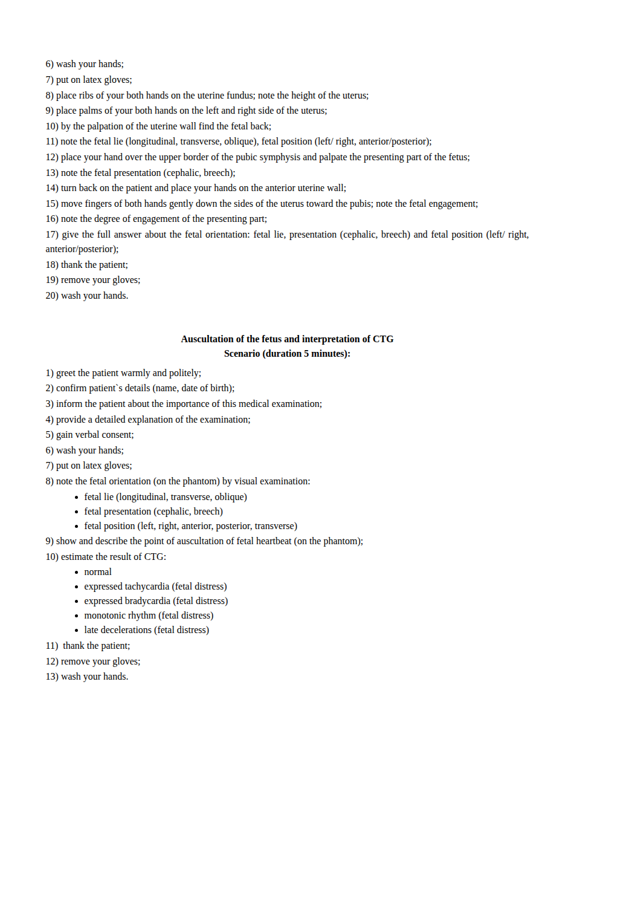6) wash your hands;
7) put on latex gloves;
8) place ribs of your both hands on the uterine fundus; note the height of the uterus;
9) place palms of your both hands on the left and right side of the uterus;
10) by the palpation of the uterine wall find the fetal back;
11) note the fetal lie (longitudinal, transverse, oblique), fetal position (left/ right, anterior/posterior);
12) place your hand over the upper border of the pubic symphysis and palpate the presenting part of the fetus;
13) note the fetal presentation (cephalic, breech);
14) turn back on the patient and place your hands on the anterior uterine wall;
15) move fingers of both hands gently down the sides of the uterus toward the pubis; note the fetal engagement;
16) note the degree of engagement of the presenting part;
17) give the full answer about the fetal orientation: fetal lie, presentation (cephalic, breech) and fetal position (left/ right, anterior/posterior);
18) thank the patient;
19) remove your gloves;
20) wash your hands.
Auscultation of the fetus and interpretation of CTG
Scenario (duration 5 minutes):
1) greet the patient warmly and politely;
2) confirm patient`s details (name, date of birth);
3) inform the patient about the importance of this medical examination;
4) provide a detailed explanation of the examination;
5) gain verbal consent;
6) wash your hands;
7) put on latex gloves;
8) note the fetal orientation (on the phantom) by visual examination:
fetal lie (longitudinal, transverse, oblique)
fetal presentation (cephalic, breech)
fetal position (left, right, anterior, posterior, transverse)
9) show and describe the point of auscultation of fetal heartbeat (on the phantom);
10) estimate the result of CTG:
normal
expressed tachycardia (fetal distress)
expressed bradycardia (fetal distress)
monotonic rhythm (fetal distress)
late decelerations (fetal distress)
11) thank the patient;
12) remove your gloves;
13) wash your hands.